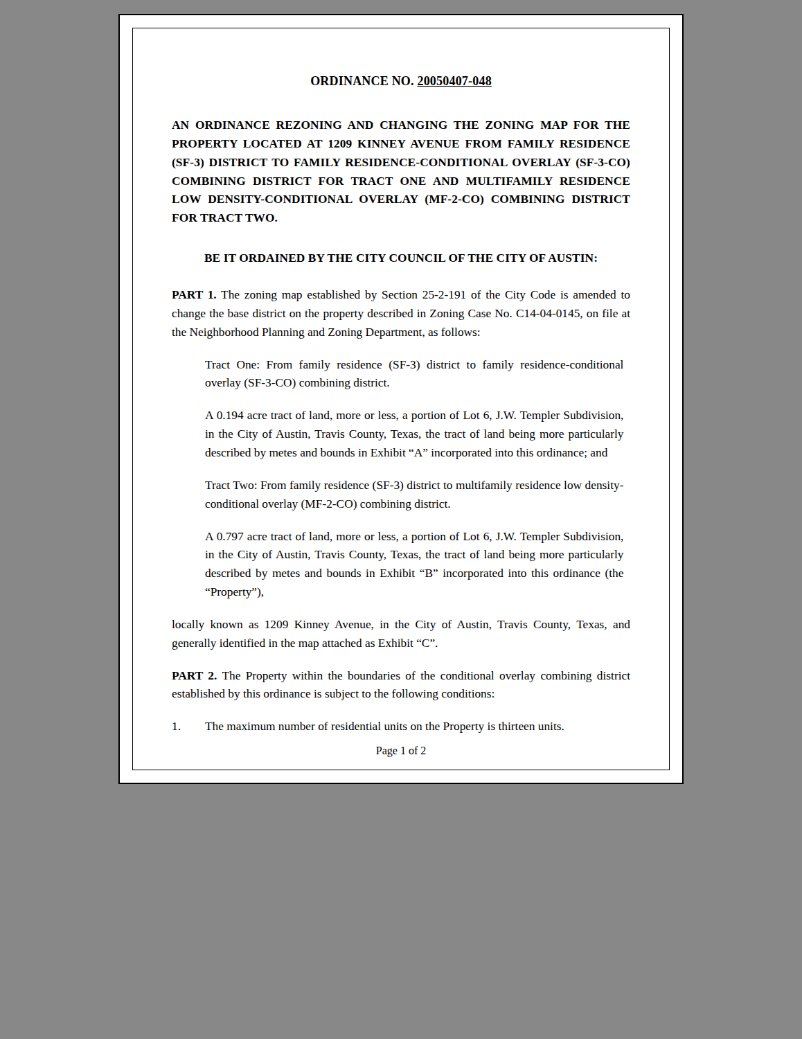ORDINANCE NO. 20050407-048
An ordinance rezoning and changing the zoning map for the property located at 1209 Kinney Avenue from family residence (SF-3) district to family residence-conditional overlay (SF-3-CO) combining district for tract one and multifamily residence low density-conditional overlay (MF-2-CO) combining district for tract two.
BE IT ORDAINED BY THE CITY COUNCIL OF THE CITY OF AUSTIN:
PART 1. The zoning map established by Section 25-2-191 of the City Code is amended to change the base district on the property described in Zoning Case No. C14-04-0145, on file at the Neighborhood Planning and Zoning Department, as follows:
Tract One: From family residence (SF-3) district to family residence-conditional overlay (SF-3-CO) combining district.
A 0.194 acre tract of land, more or less, a portion of Lot 6, J.W. Templer Subdivision, in the City of Austin, Travis County, Texas, the tract of land being more particularly described by metes and bounds in Exhibit “A” incorporated into this ordinance; and
Tract Two: From family residence (SF-3) district to multifamily residence low density-conditional overlay (MF-2-CO) combining district.
A 0.797 acre tract of land, more or less, a portion of Lot 6, J.W. Templer Subdivision, in the City of Austin, Travis County, Texas, the tract of land being more particularly described by metes and bounds in Exhibit “B” incorporated into this ordinance (the “Property”),
locally known as 1209 Kinney Avenue, in the City of Austin, Travis County, Texas, and generally identified in the map attached as Exhibit “C”.
PART 2. The Property within the boundaries of the conditional overlay combining district established by this ordinance is subject to the following conditions:
The maximum number of residential units on the Property is thirteen units.
Page 1 of 2